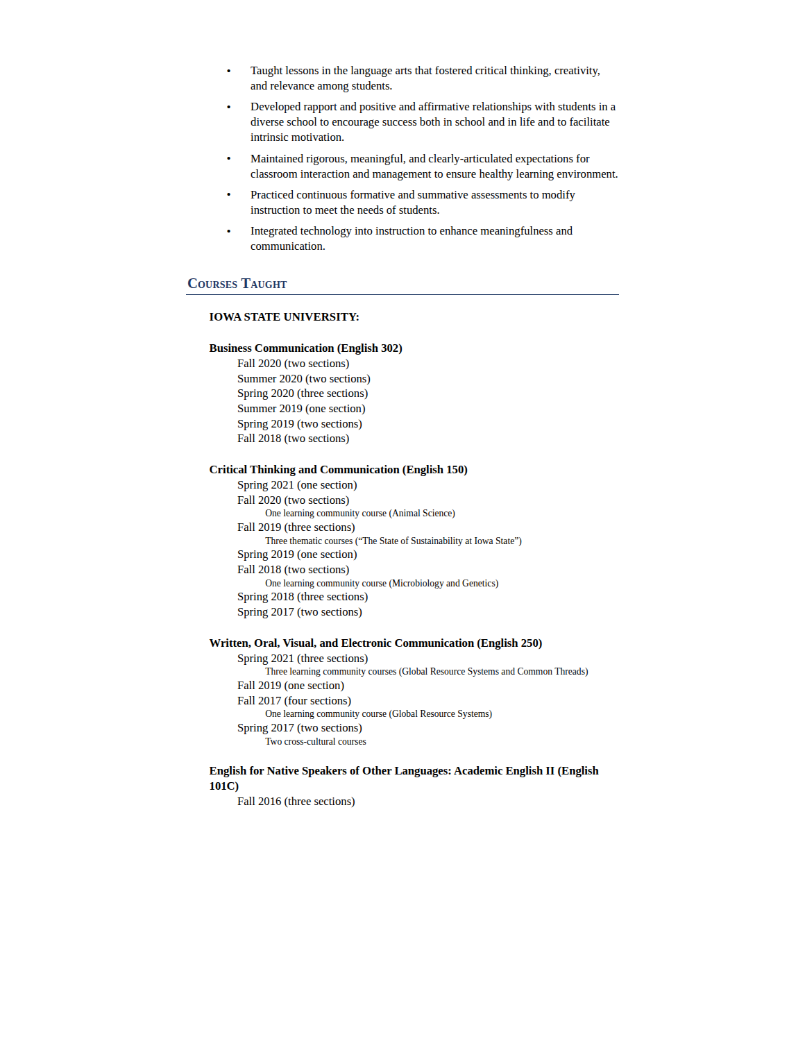Taught lessons in the language arts that fostered critical thinking, creativity, and relevance among students.
Developed rapport and positive and affirmative relationships with students in a diverse school to encourage success both in school and in life and to facilitate intrinsic motivation.
Maintained rigorous, meaningful, and clearly-articulated expectations for classroom interaction and management to ensure healthy learning environment.
Practiced continuous formative and summative assessments to modify instruction to meet the needs of students.
Integrated technology into instruction to enhance meaningfulness and communication.
Courses Taught
IOWA STATE UNIVERSITY:
Business Communication (English 302)
Fall 2020 (two sections)
Summer 2020 (two sections)
Spring 2020 (three sections)
Summer 2019 (one section)
Spring 2019 (two sections)
Fall 2018 (two sections)
Critical Thinking and Communication (English 150)
Spring 2021 (one section)
Fall 2020 (two sections)
One learning community course (Animal Science)
Fall 2019 (three sections)
Three thematic courses (“The State of Sustainability at Iowa State”)
Spring 2019 (one section)
Fall 2018 (two sections)
One learning community course (Microbiology and Genetics)
Spring 2018 (three sections)
Spring 2017 (two sections)
Written, Oral, Visual, and Electronic Communication (English 250)
Spring 2021 (three sections)
Three learning community courses (Global Resource Systems and Common Threads)
Fall 2019 (one section)
Fall 2017 (four sections)
One learning community course (Global Resource Systems)
Spring 2017 (two sections)
Two cross-cultural courses
English for Native Speakers of Other Languages: Academic English II (English 101C)
Fall 2016 (three sections)